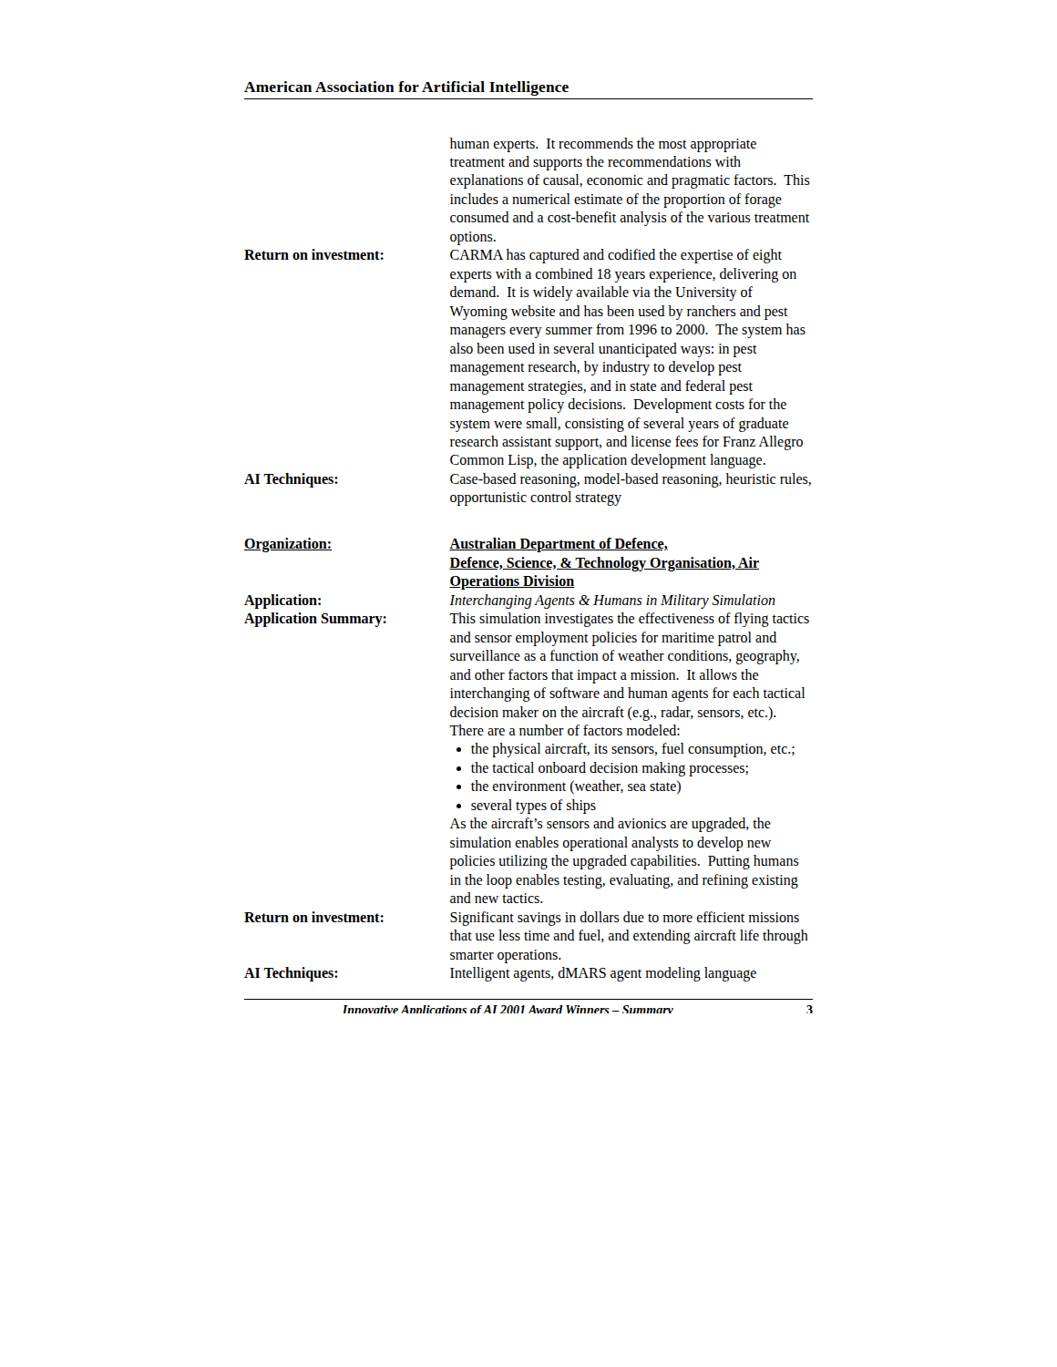American Association for Artificial Intelligence
| | human experts. It recommends the most appropriate treatment and supports the recommendations with explanations of causal, economic and pragmatic factors. This includes a numerical estimate of the proportion of forage consumed and a cost-benefit analysis of the various treatment options. |
| Return on investment: | CARMA has captured and codified the expertise of eight experts with a combined 18 years experience, delivering on demand. It is widely available via the University of Wyoming website and has been used by ranchers and pest managers every summer from 1996 to 2000. The system has also been used in several unanticipated ways: in pest management research, by industry to develop pest management strategies, and in state and federal pest management policy decisions. Development costs for the system were small, consisting of several years of graduate research assistant support, and license fees for Franz Allegro Common Lisp, the application development language. |
| AI Techniques: | Case-based reasoning, model-based reasoning, heuristic rules, opportunistic control strategy |
| Organization: | Australian Department of Defence, Defence, Science, & Technology Organisation, Air Operations Division |
| Application: | Interchanging Agents & Humans in Military Simulation |
| Application Summary: | This simulation investigates the effectiveness of flying tactics and sensor employment policies for maritime patrol and surveillance as a function of weather conditions, geography, and other factors that impact a mission. It allows the interchanging of software and human agents for each tactical decision maker on the aircraft (e.g., radar, sensors, etc.). There are a number of factors modeled: the physical aircraft, its sensors, fuel consumption, etc.; the tactical onboard decision making processes; the environment (weather, sea state) several types of ships As the aircraft’s sensors and avionics are upgraded, the simulation enables operational analysts to develop new policies utilizing the upgraded capabilities. Putting humans in the loop enables testing, evaluating, and refining existing and new tactics. |
| Return on investment: | Significant savings in dollars due to more efficient missions that use less time and fuel, and extending aircraft life through smarter operations. |
| AI Techniques: | Intelligent agents, dMARS agent modeling language |
Innovative Applications of AI 2001 Award Winners – Summary
3